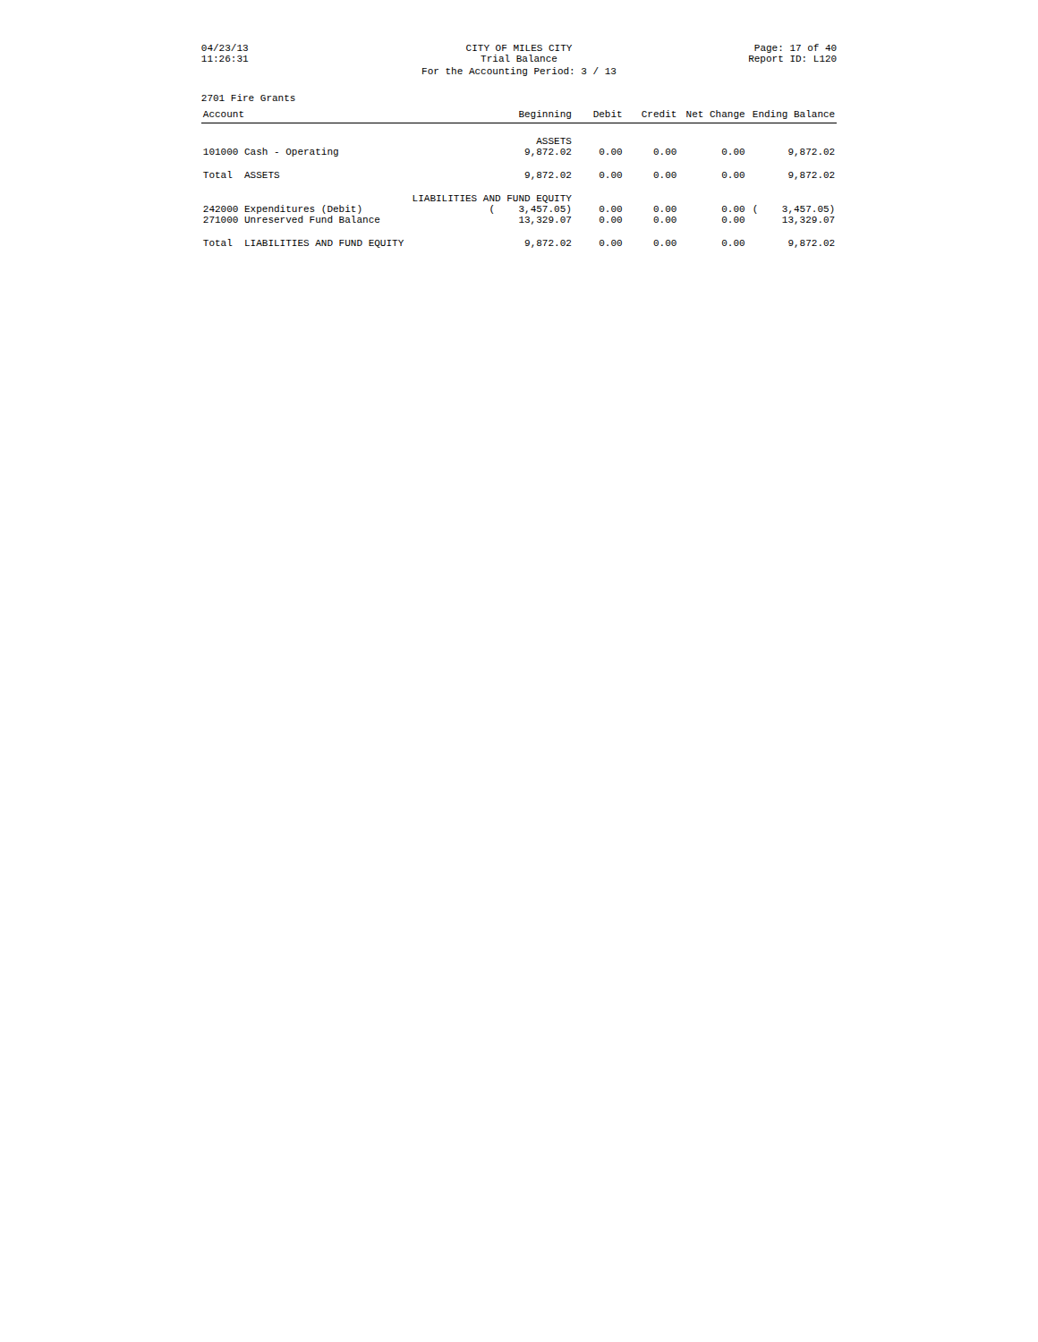| 04/23/13 | CITY OF MILES CITY | Page: 17 of 40 |
| 11:26:31 | Trial Balance | Report ID: L120 |
For the Accounting Period: 3 / 13
2701 Fire Grants
| Account | Beginning | Debit | Credit | Net Change | Ending Balance |
| --- | --- | --- | --- | --- | --- |
| | ASSETS | | | | |
| 101000 Cash - Operating | 9,872.02 | 0.00 | 0.00 | 0.00 | 9,872.02 |
| Total ASSETS | 9,872.02 | 0.00 | 0.00 | 0.00 | 9,872.02 |
| | LIABILITIES AND FUND EQUITY | | | | |
| 242000 Expenditures (Debit) | ( 3,457.05) | 0.00 | 0.00 | 0.00 | ( 3,457.05) |
| 271000 Unreserved Fund Balance | 13,329.07 | 0.00 | 0.00 | 0.00 | 13,329.07 |
| Total LIABILITIES AND FUND EQUITY | 9,872.02 | 0.00 | 0.00 | 0.00 | 9,872.02 |